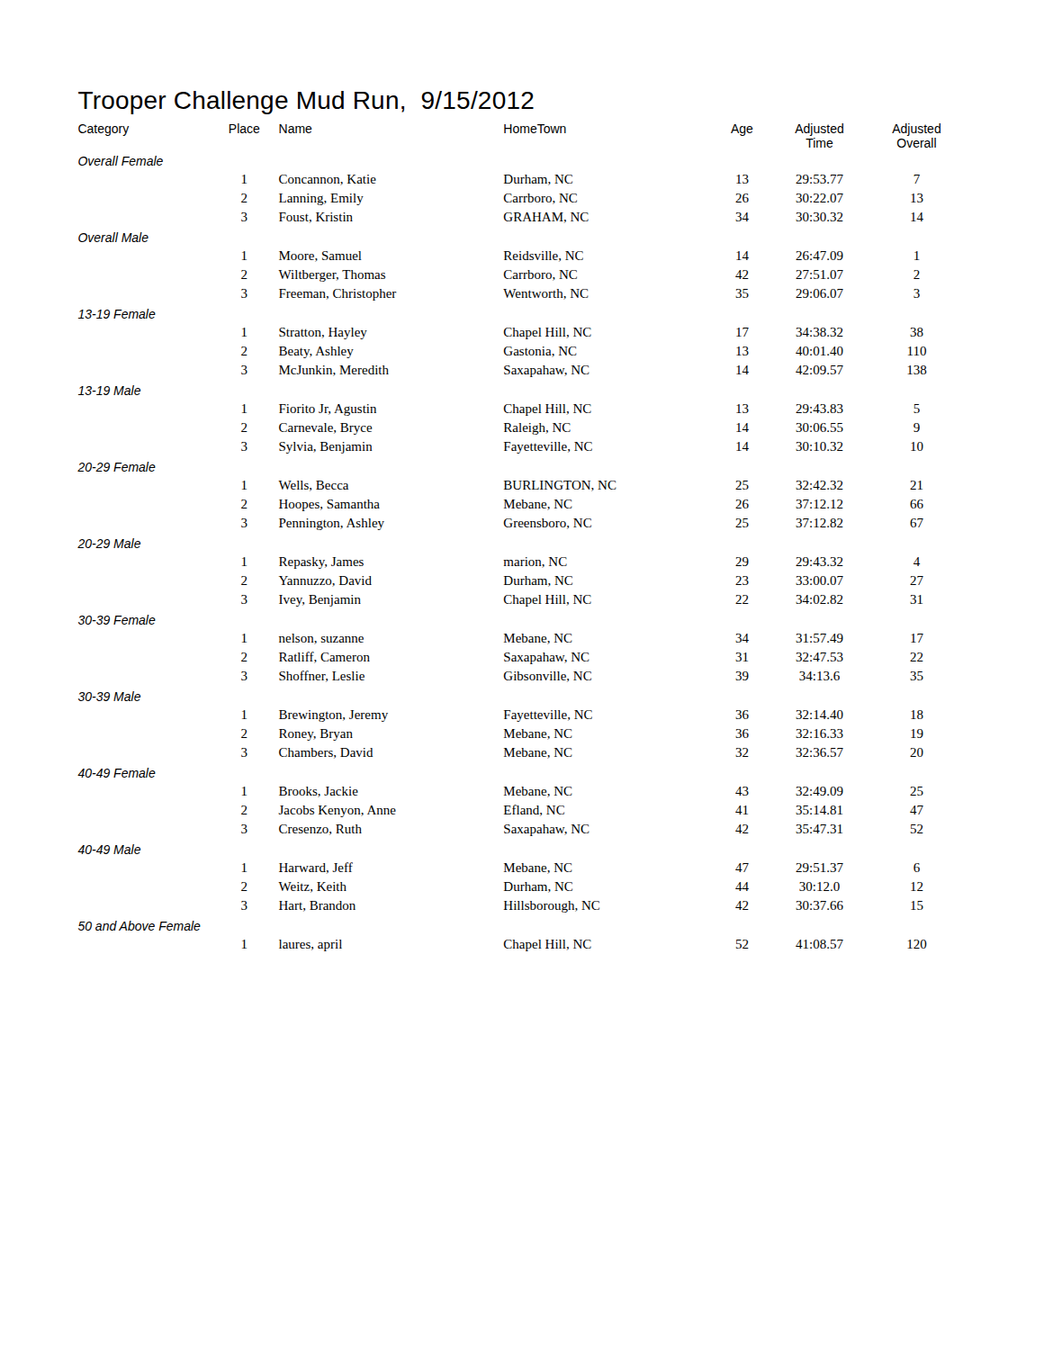Trooper Challenge Mud Run, 9/15/2012
| Category | Place | Name | HomeTown | Age | Adjusted | Adjusted |
| --- | --- | --- | --- | --- | --- | --- |
| | | | | | Time | Overall |
| Overall Female |
| | 1 | Concannon, Katie | Durham, NC | 13 | 29:53.77 | 7 |
| | 2 | Lanning, Emily | Carrboro, NC | 26 | 30:22.07 | 13 |
| | 3 | Foust, Kristin | GRAHAM, NC | 34 | 30:30.32 | 14 |
| Overall Male |
| | 1 | Moore, Samuel | Reidsville, NC | 14 | 26:47.09 | 1 |
| | 2 | Wiltberger, Thomas | Carrboro, NC | 42 | 27:51.07 | 2 |
| | 3 | Freeman, Christopher | Wentworth, NC | 35 | 29:06.07 | 3 |
| 13-19 Female |
| | 1 | Stratton, Hayley | Chapel Hill, NC | 17 | 34:38.32 | 38 |
| | 2 | Beaty, Ashley | Gastonia, NC | 13 | 40:01.40 | 110 |
| | 3 | McJunkin, Meredith | Saxapahaw, NC | 14 | 42:09.57 | 138 |
| 13-19 Male |
| | 1 | Fiorito Jr, Agustin | Chapel Hill, NC | 13 | 29:43.83 | 5 |
| | 2 | Carnevale, Bryce | Raleigh, NC | 14 | 30:06.55 | 9 |
| | 3 | Sylvia, Benjamin | Fayetteville, NC | 14 | 30:10.32 | 10 |
| 20-29 Female |
| | 1 | Wells, Becca | BURLINGTON, NC | 25 | 32:42.32 | 21 |
| | 2 | Hoopes, Samantha | Mebane, NC | 26 | 37:12.12 | 66 |
| | 3 | Pennington, Ashley | Greensboro, NC | 25 | 37:12.82 | 67 |
| 20-29 Male |
| | 1 | Repasky, James | marion, NC | 29 | 29:43.32 | 4 |
| | 2 | Yannuzzo, David | Durham, NC | 23 | 33:00.07 | 27 |
| | 3 | Ivey, Benjamin | Chapel Hill, NC | 22 | 34:02.82 | 31 |
| 30-39 Female |
| | 1 | nelson, suzanne | Mebane, NC | 34 | 31:57.49 | 17 |
| | 2 | Ratliff, Cameron | Saxapahaw, NC | 31 | 32:47.53 | 22 |
| | 3 | Shoffner, Leslie | Gibsonville, NC | 39 | 34:13.6 | 35 |
| 30-39 Male |
| | 1 | Brewington, Jeremy | Fayetteville, NC | 36 | 32:14.40 | 18 |
| | 2 | Roney, Bryan | Mebane, NC | 36 | 32:16.33 | 19 |
| | 3 | Chambers, David | Mebane, NC | 32 | 32:36.57 | 20 |
| 40-49 Female |
| | 1 | Brooks, Jackie | Mebane, NC | 43 | 32:49.09 | 25 |
| | 2 | Jacobs Kenyon, Anne | Efland, NC | 41 | 35:14.81 | 47 |
| | 3 | Cresenzo, Ruth | Saxapahaw, NC | 42 | 35:47.31 | 52 |
| 40-49 Male |
| | 1 | Harward, Jeff | Mebane, NC | 47 | 29:51.37 | 6 |
| | 2 | Weitz, Keith | Durham, NC | 44 | 30:12.0 | 12 |
| | 3 | Hart, Brandon | Hillsborough, NC | 42 | 30:37.66 | 15 |
| 50 and Above Female |
| | 1 | laures, april | Chapel Hill, NC | 52 | 41:08.57 | 120 |